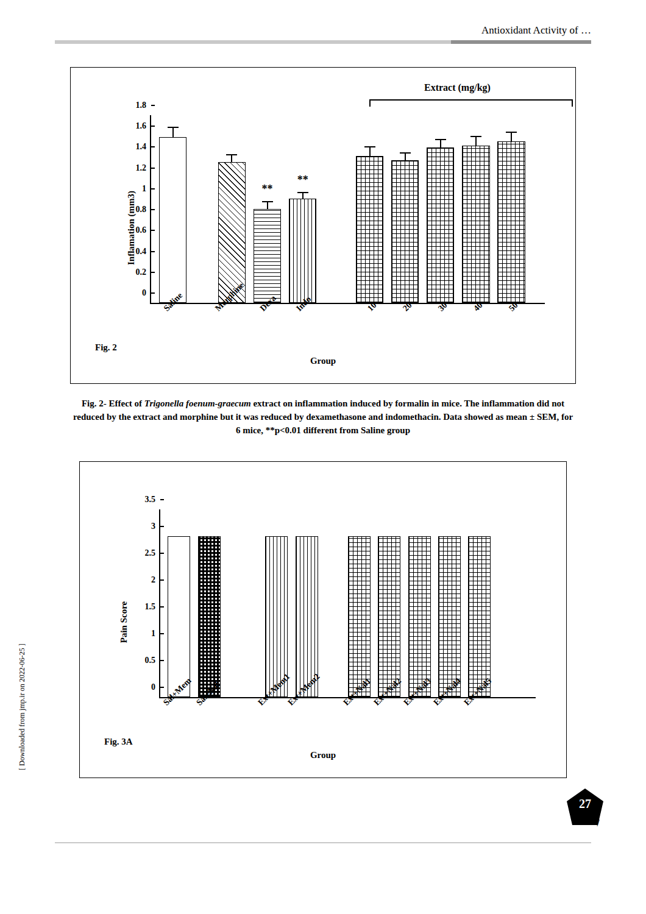Antioxidant Activity of …
Inflamation (mm3)
Extract (mg/kg)
0
0.2
0.4
0.6
0.8
1
1.2
1.4
1.6
1.8
**
**
Saline
Morphine
Dexa
Indo
10
20
30
40
50
Fig. 2
Group
Fig. 2- Effect of Trigonella foenum-graecum extract on inflammation induced by formalin in mice. The inflammation did not reduced by the extract and morphine but it was reduced by dexamethasone and indomethacin. Data showed as mean ± SEM, for 6 mice, **p<0.01 different from Saline group
Pain Score
0
0.5
1
1.5
2
2.5
3
3.5
Sal+Mem
Sal+Nal
Ext+Mem1
Ext+Mem2
Ext+Nal1
Ext+Nal2
Ext+Nal3
Ext+Nal4
Ext+Nal5
Fig. 3A
Group
[ Downloaded from jmp.ir on 2022-06-25 ]
27
/